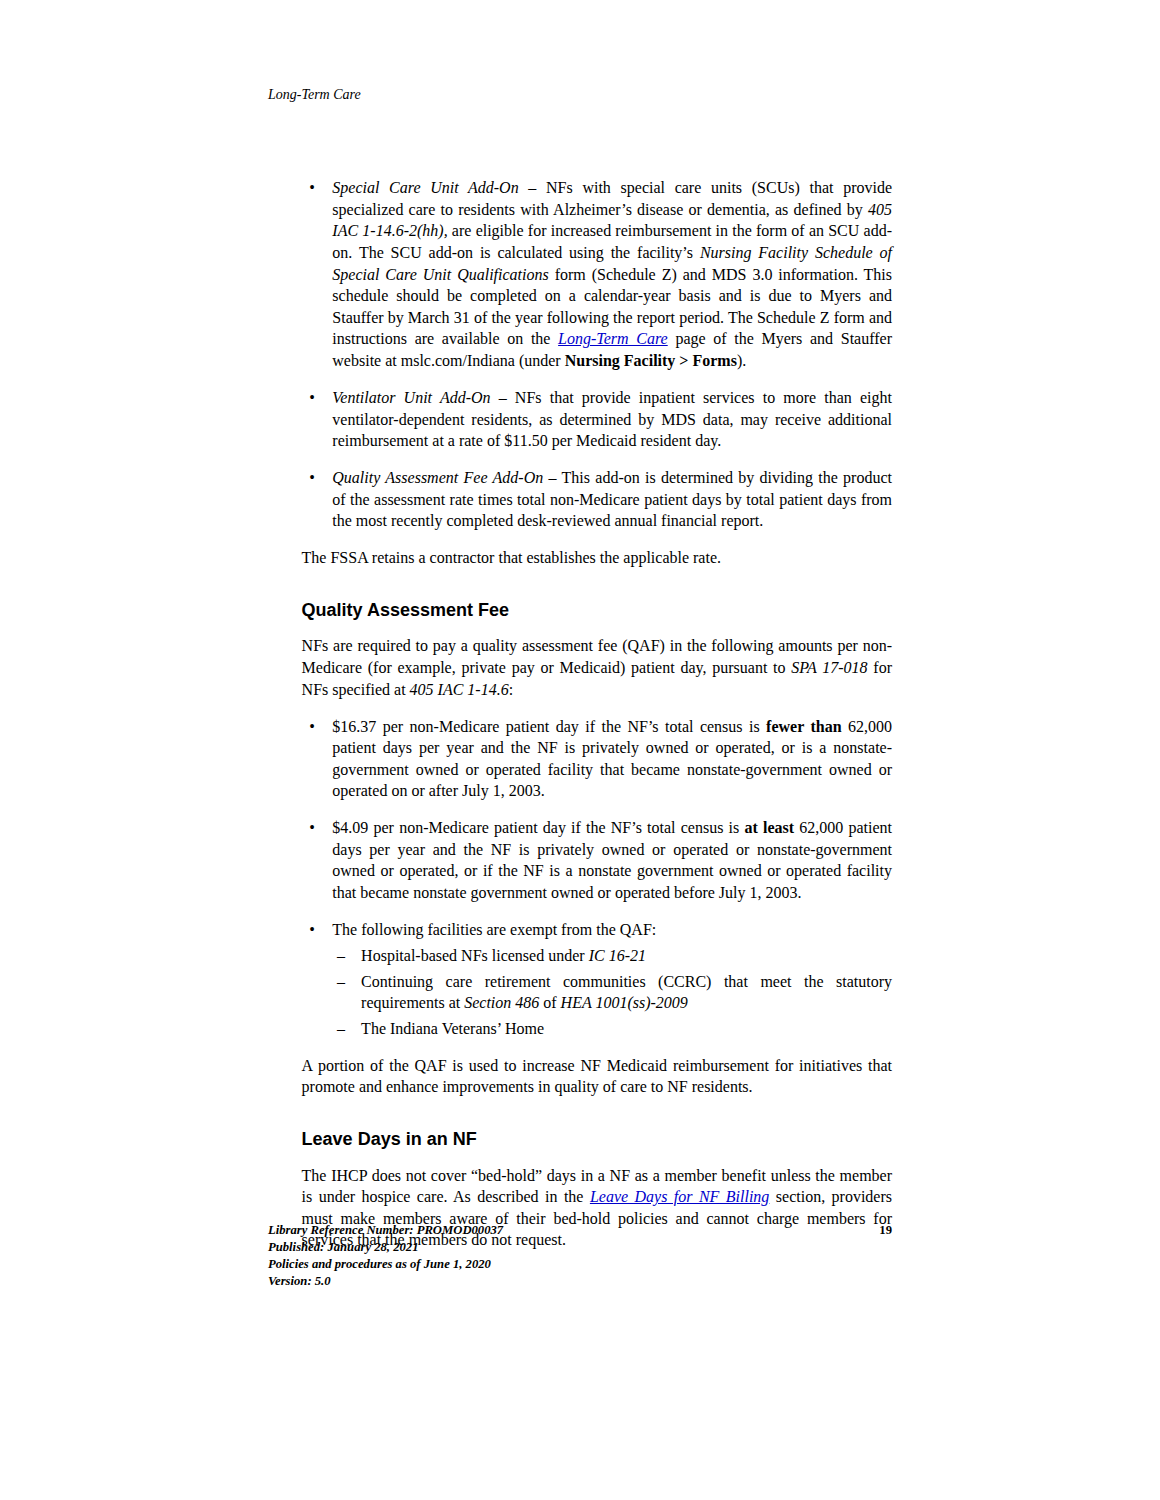Long-Term Care
Special Care Unit Add-On – NFs with special care units (SCUs) that provide specialized care to residents with Alzheimer’s disease or dementia, as defined by 405 IAC 1-14.6-2(hh), are eligible for increased reimbursement in the form of an SCU add-on. The SCU add-on is calculated using the facility’s Nursing Facility Schedule of Special Care Unit Qualifications form (Schedule Z) and MDS 3.0 information. This schedule should be completed on a calendar-year basis and is due to Myers and Stauffer by March 31 of the year following the report period. The Schedule Z form and instructions are available on the Long-Term Care page of the Myers and Stauffer website at mslc.com/Indiana (under Nursing Facility > Forms).
Ventilator Unit Add-On – NFs that provide inpatient services to more than eight ventilator-dependent residents, as determined by MDS data, may receive additional reimbursement at a rate of $11.50 per Medicaid resident day.
Quality Assessment Fee Add-On – This add-on is determined by dividing the product of the assessment rate times total non-Medicare patient days by total patient days from the most recently completed desk-reviewed annual financial report.
The FSSA retains a contractor that establishes the applicable rate.
Quality Assessment Fee
NFs are required to pay a quality assessment fee (QAF) in the following amounts per non-Medicare (for example, private pay or Medicaid) patient day, pursuant to SPA 17-018 for NFs specified at 405 IAC 1-14.6:
$16.37 per non-Medicare patient day if the NF’s total census is fewer than 62,000 patient days per year and the NF is privately owned or operated, or is a nonstate-government owned or operated facility that became nonstate-government owned or operated on or after July 1, 2003.
$4.09 per non-Medicare patient day if the NF’s total census is at least 62,000 patient days per year and the NF is privately owned or operated or nonstate-government owned or operated, or if the NF is a nonstate government owned or operated facility that became nonstate government owned or operated before July 1, 2003.
The following facilities are exempt from the QAF:
Hospital-based NFs licensed under IC 16-21
Continuing care retirement communities (CCRC) that meet the statutory requirements at Section 486 of HEA 1001(ss)-2009
The Indiana Veterans’ Home
A portion of the QAF is used to increase NF Medicaid reimbursement for initiatives that promote and enhance improvements in quality of care to NF residents.
Leave Days in an NF
The IHCP does not cover “bed-hold” days in a NF as a member benefit unless the member is under hospice care. As described in the Leave Days for NF Billing section, providers must make members aware of their bed-hold policies and cannot charge members for services that the members do not request.
19 Library Reference Number: PROMOD00037 Published: January 28, 2021 Policies and procedures as of June 1, 2020 Version: 5.0